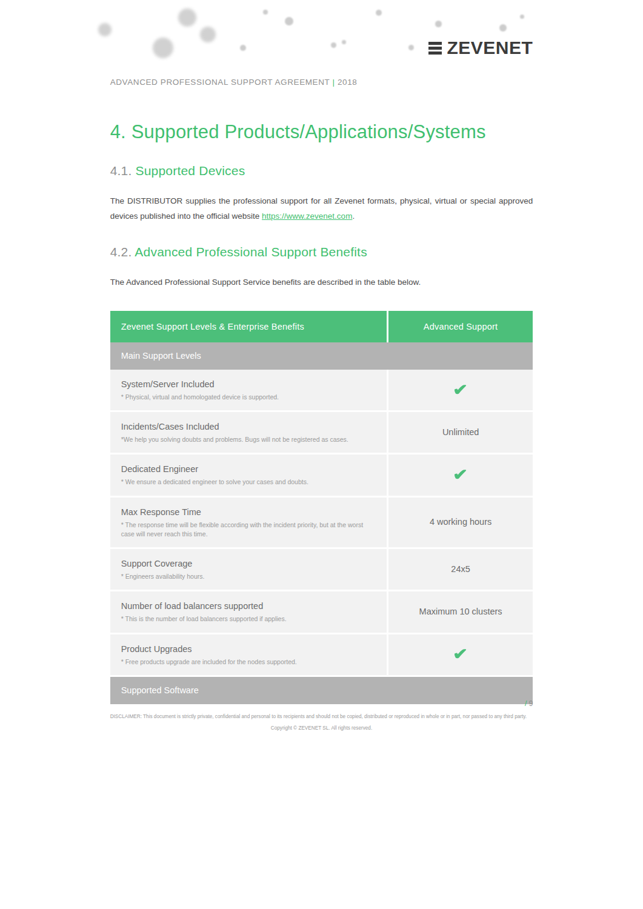ZEVENET
ADVANCED PROFESSIONAL SUPPORT AGREEMENT | 2018
4. Supported Products/Applications/Systems
4.1. Supported Devices
The DISTRIBUTOR supplies the professional support for all Zevenet formats, physical, virtual or special approved devices published into the official website https://www.zevenet.com.
4.2. Advanced Professional Support Benefits
The Advanced Professional Support Service benefits are described in the table below.
| Zevenet Support Levels & Enterprise Benefits | Advanced Support |
| --- | --- |
| Main Support Levels |
| System/Server Included * Physical, virtual and homologated device is supported. | ✔ |
| Incidents/Cases Included *We help you solving doubts and problems. Bugs will not be registered as cases. | Unlimited |
| Dedicated Engineer * We ensure a dedicated engineer to solve your cases and doubts. | ✔ |
| Max Response Time * The response time will be flexible according with the incident priority, but at the worst case will never reach this time. | 4 working hours |
| Support Coverage * Engineers availability hours. | 24x5 |
| Number of load balancers supported * This is the number of load balancers supported if applies. | Maximum 10 clusters |
| Product Upgrades * Free products upgrade are included for the nodes supported. | ✔ |
| Supported Software |
/ 9
DISCLAIMER: This document is strictly private, confidential and personal to its recipients and should not be copied, distributed or reproduced in whole or in part, nor passed to any third party.
Copyright © ZEVENET SL. All rights reserved.